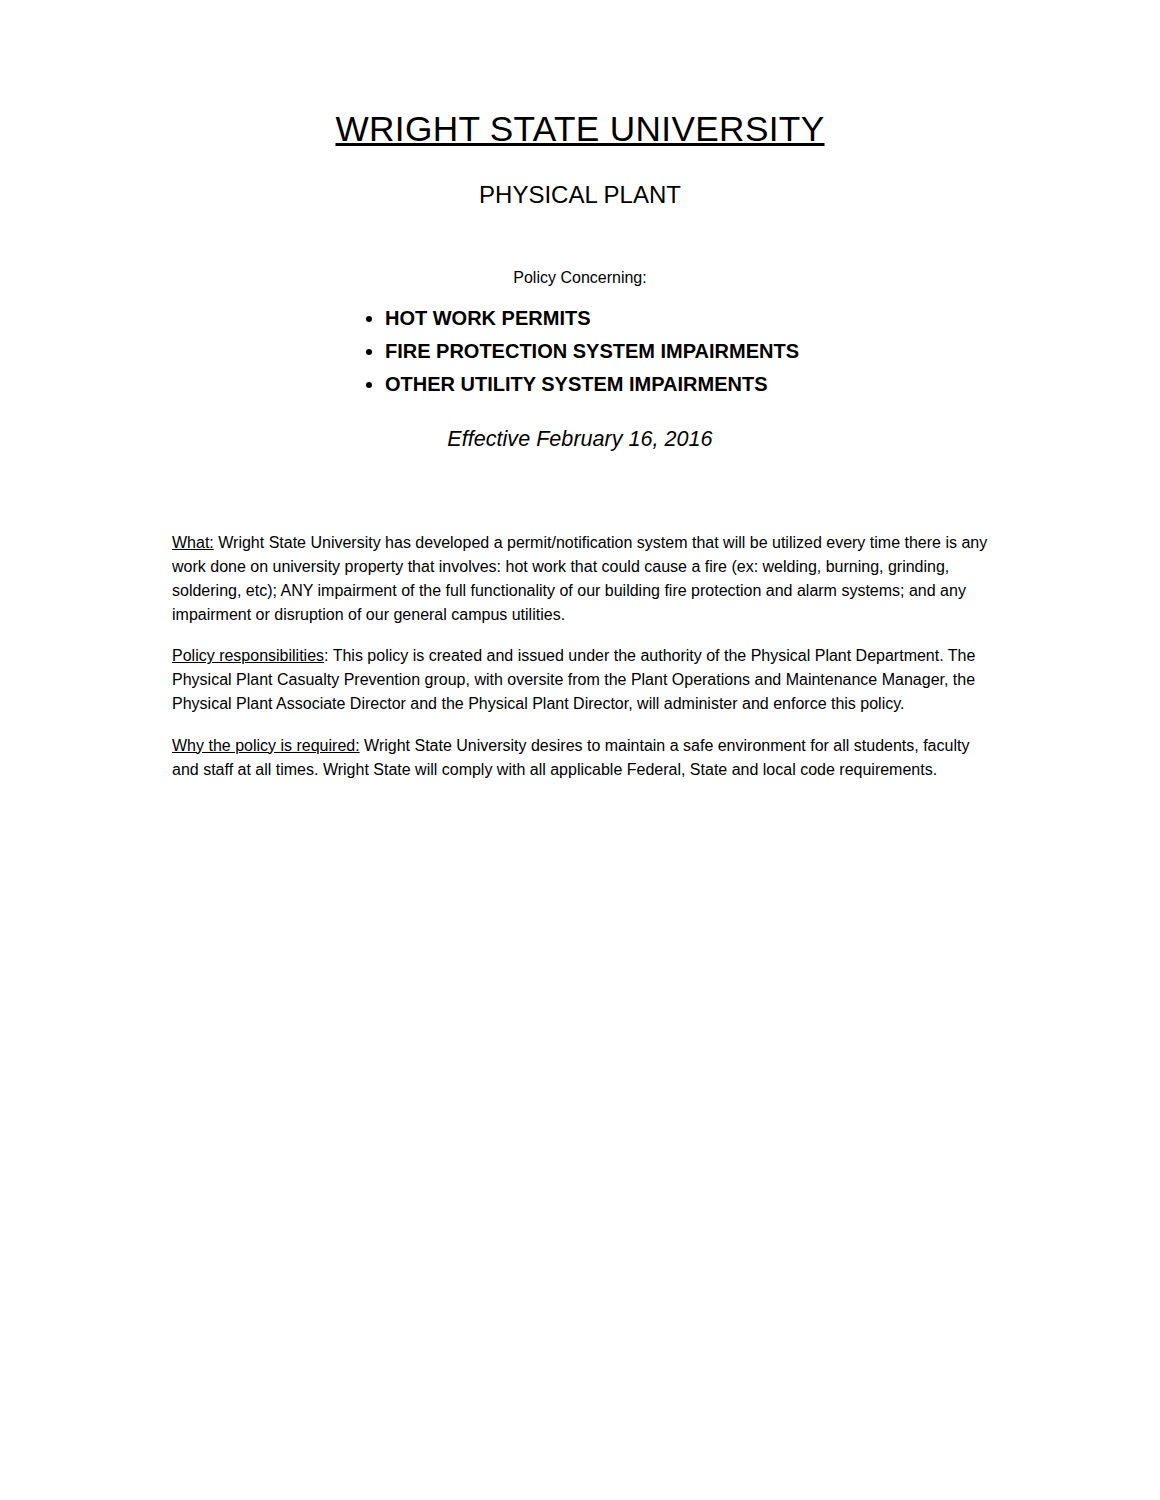WRIGHT STATE UNIVERSITY
PHYSICAL PLANT
Policy Concerning:
HOT WORK PERMITS
FIRE PROTECTION SYSTEM IMPAIRMENTS
OTHER UTILITY SYSTEM IMPAIRMENTS
Effective February 16, 2016
What: Wright State University has developed a permit/notification system that will be utilized every time there is any work done on university property that involves: hot work that could cause a fire (ex: welding, burning, grinding, soldering, etc); ANY impairment of the full functionality of our building fire protection and alarm systems; and any impairment or disruption of our general campus utilities.
Policy responsibilities: This policy is created and issued under the authority of the Physical Plant Department. The Physical Plant Casualty Prevention group, with oversite from the Plant Operations and Maintenance Manager, the Physical Plant Associate Director and the Physical Plant Director, will administer and enforce this policy.
Why the policy is required: Wright State University desires to maintain a safe environment for all students, faculty and staff at all times. Wright State will comply with all applicable Federal, State and local code requirements.